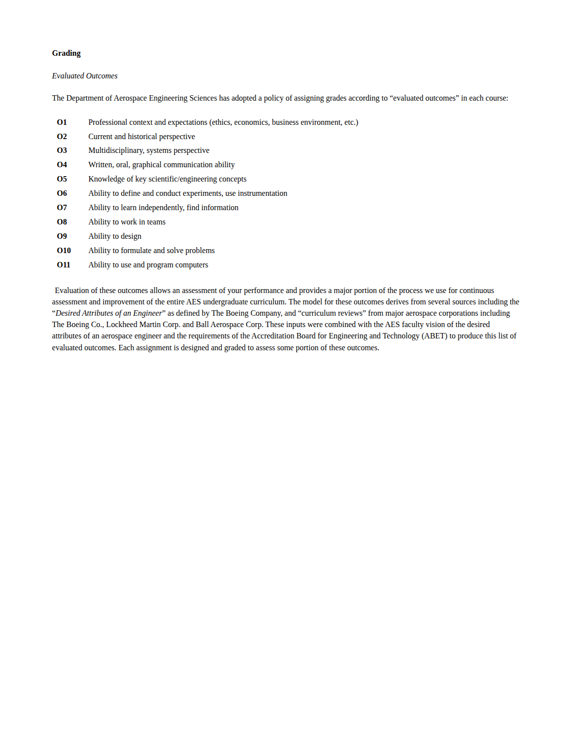Grading
Evaluated Outcomes
The Department of Aerospace Engineering Sciences has adopted a policy of assigning grades according to “evaluated outcomes” in each course:
| O1 | Professional context and expectations (ethics, economics, business environment, etc.) |
| O2 | Current and historical perspective |
| O3 | Multidisciplinary, systems perspective |
| O4 | Written, oral, graphical communication ability |
| O5 | Knowledge of key scientific/engineering concepts |
| O6 | Ability to define and conduct experiments, use instrumentation |
| O7 | Ability to learn independently, find information |
| O8 | Ability to work in teams |
| O9 | Ability to design |
| O10 | Ability to formulate and solve problems |
| O11 | Ability to use and program computers |
Evaluation of these outcomes allows an assessment of your performance and provides a major portion of the process we use for continuous assessment and improvement of the entire AES undergraduate curriculum. The model for these outcomes derives from several sources including the “Desired Attributes of an Engineer” as defined by The Boeing Company, and “curriculum reviews” from major aerospace corporations including The Boeing Co., Lockheed Martin Corp. and Ball Aerospace Corp. These inputs were combined with the AES faculty vision of the desired attributes of an aerospace engineer and the requirements of the Accreditation Board for Engineering and Technology (ABET) to produce this list of evaluated outcomes. Each assignment is designed and graded to assess some portion of these outcomes.